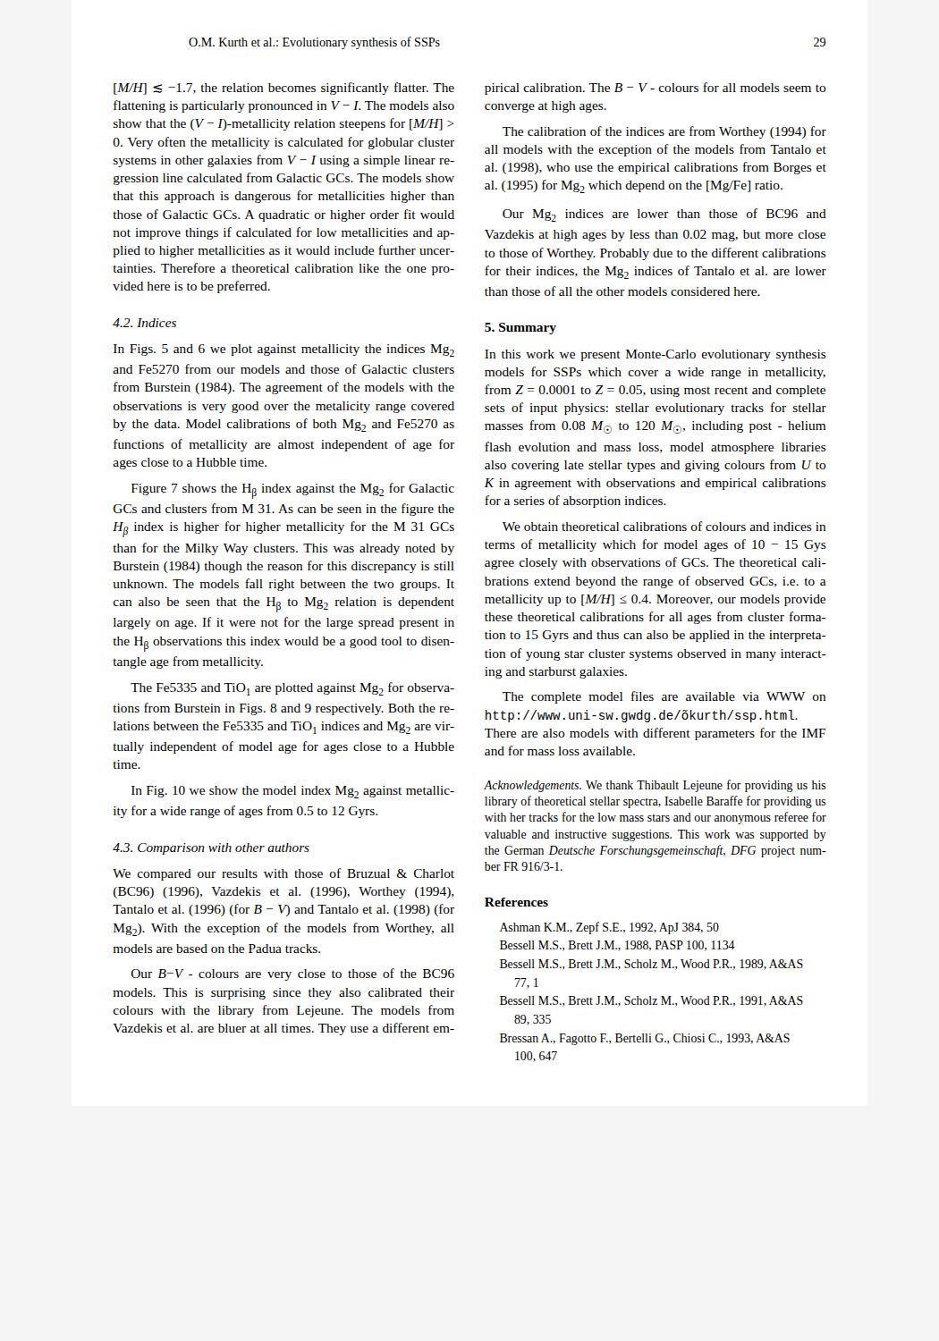O.M. Kurth et al.: Evolutionary synthesis of SSPs 29
[M/H] ≲ −1.7, the relation becomes significantly flatter. The flattening is particularly pronounced in V − I. The models also show that the (V − I)-metallicity relation steepens for [M/H] > 0. Very often the metallicity is calculated for globular cluster systems in other galaxies from V − I using a simple linear regression line calculated from Galactic GCs. The models show that this approach is dangerous for metallicities higher than those of Galactic GCs. A quadratic or higher order fit would not improve things if calculated for low metallicities and applied to higher metallicities as it would include further uncertainties. Therefore a theoretical calibration like the one provided here is to be preferred.
4.2. Indices
In Figs. 5 and 6 we plot against metallicity the indices Mg2 and Fe5270 from our models and those of Galactic clusters from Burstein (1984). The agreement of the models with the observations is very good over the metalicity range covered by the data. Model calibrations of both Mg2 and Fe5270 as functions of metallicity are almost independent of age for ages close to a Hubble time.
Figure 7 shows the Hβ index against the Mg2 for Galactic GCs and clusters from M 31. As can be seen in the figure the Hβ index is higher for higher metallicity for the M 31 GCs than for the Milky Way clusters. This was already noted by Burstein (1984) though the reason for this discrepancy is still unknown. The models fall right between the two groups. It can also be seen that the Hβ to Mg2 relation is dependent largely on age. If it were not for the large spread present in the Hβ observations this index would be a good tool to disentangle age from metallicity.
The Fe5335 and TiO1 are plotted against Mg2 for observations from Burstein in Figs. 8 and 9 respectively. Both the relations between the Fe5335 and TiO1 indices and Mg2 are virtually independent of model age for ages close to a Hubble time.
In Fig. 10 we show the model index Mg2 against metallicity for a wide range of ages from 0.5 to 12 Gyrs.
4.3. Comparison with other authors
We compared our results with those of Bruzual & Charlot (BC96) (1996), Vazdekis et al. (1996), Worthey (1994), Tantalo et al. (1996) (for B − V) and Tantalo et al. (1998) (for Mg2). With the exception of the models from Worthey, all models are based on the Padua tracks.
Our B−V - colours are very close to those of the BC96 models. This is surprising since they also calibrated their colours with the library from Lejeune. The models from Vazdekis et al. are bluer at all times. They use a different empirical calibration. The B − V - colours for all models seem to converge at high ages.
The calibration of the indices are from Worthey (1994) for all models with the exception of the models from Tantalo et al. (1998), who use the empirical calibrations from Borges et al. (1995) for Mg2 which depend on the [Mg/Fe] ratio.
Our Mg2 indices are lower than those of BC96 and Vazdekis at high ages by less than 0.02 mag, but more close to those of Worthey. Probably due to the different calibrations for their indices, the Mg2 indices of Tantalo et al. are lower than those of all the other models considered here.
5. Summary
In this work we present Monte-Carlo evolutionary synthesis models for SSPs which cover a wide range in metallicity, from Z = 0.0001 to Z = 0.05, using most recent and complete sets of input physics: stellar evolutionary tracks for stellar masses from 0.08 M☉ to 120 M☉, including post - helium flash evolution and mass loss, model atmosphere libraries also covering late stellar types and giving colours from U to K in agreement with observations and empirical calibrations for a series of absorption indices.
We obtain theoretical calibrations of colours and indices in terms of metallicity which for model ages of 10 − 15 Gys agree closely with observations of GCs. The theoretical calibrations extend beyond the range of observed GCs, i.e. to a metallicity up to [M/H] ≤ 0.4. Moreover, our models provide these theoretical calibrations for all ages from cluster formation to 15 Gyrs and thus can also be applied in the interpretation of young star cluster systems observed in many interacting and starburst galaxies.
The complete model files are available via WWW on http://www.uni-sw.gwdg.de/õkurth/ssp.html. There are also models with different parameters for the IMF and for mass loss available.
Acknowledgements. We thank Thibault Lejeune for providing us his library of theoretical stellar spectra, Isabelle Baraffe for providing us with her tracks for the low mass stars and our anonymous referee for valuable and instructive suggestions. This work was supported by the German Deutsche Forschungsgemeinschaft, DFG project number FR 916/3-1.
References
Ashman K.M., Zepf S.E., 1992, ApJ 384, 50
Bessell M.S., Brett J.M., 1988, PASP 100, 1134
Bessell M.S., Brett J.M., Scholz M., Wood P.R., 1989, A&AS
77, 1
Bessell M.S., Brett J.M., Scholz M., Wood P.R., 1991, A&AS
89, 335
Bressan A., Fagotto F., Bertelli G., Chiosi C., 1993, A&AS
100, 647